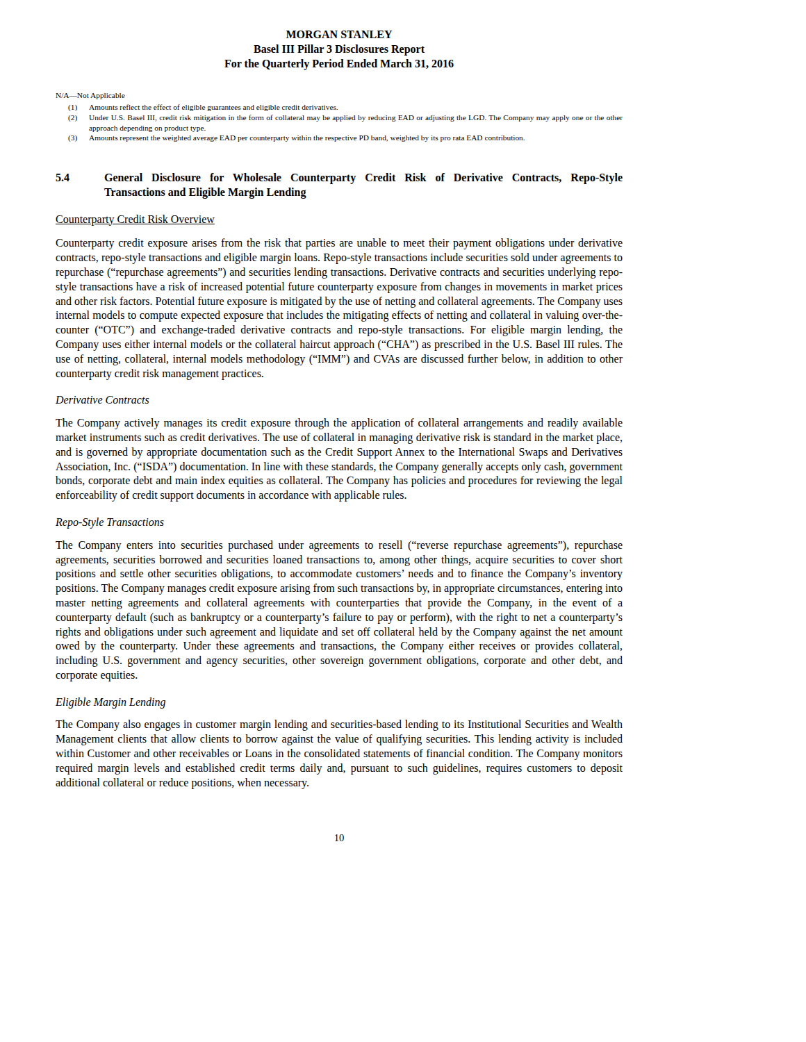MORGAN STANLEY
Basel III Pillar 3 Disclosures Report
For the Quarterly Period Ended March 31, 2016
N/A—Not Applicable
(1)
Amounts reflect the effect of eligible guarantees and eligible credit derivatives.
(2)
Under U.S. Basel III, credit risk mitigation in the form of collateral may be applied by reducing EAD or adjusting the LGD. The Company may apply one or the other approach depending on product type.
(3)
Amounts represent the weighted average EAD per counterparty within the respective PD band, weighted by its pro rata EAD contribution.
5.4
General Disclosure for Wholesale Counterparty Credit Risk of Derivative Contracts, Repo-Style Transactions and Eligible Margin Lending
Counterparty Credit Risk Overview
Counterparty credit exposure arises from the risk that parties are unable to meet their payment obligations under derivative contracts, repo-style transactions and eligible margin loans. Repo-style transactions include securities sold under agreements to repurchase (“repurchase agreements”) and securities lending transactions. Derivative contracts and securities underlying repo-style transactions have a risk of increased potential future counterparty exposure from changes in movements in market prices and other risk factors. Potential future exposure is mitigated by the use of netting and collateral agreements. The Company uses internal models to compute expected exposure that includes the mitigating effects of netting and collateral in valuing over-the-counter (“OTC”) and exchange-traded derivative contracts and repo-style transactions. For eligible margin lending, the Company uses either internal models or the collateral haircut approach (“CHA”) as prescribed in the U.S. Basel III rules. The use of netting, collateral, internal models methodology (“IMM”) and CVAs are discussed further below, in addition to other counterparty credit risk management practices.
Derivative Contracts
The Company actively manages its credit exposure through the application of collateral arrangements and readily available market instruments such as credit derivatives. The use of collateral in managing derivative risk is standard in the market place, and is governed by appropriate documentation such as the Credit Support Annex to the International Swaps and Derivatives Association, Inc. (“ISDA”) documentation. In line with these standards, the Company generally accepts only cash, government bonds, corporate debt and main index equities as collateral. The Company has policies and procedures for reviewing the legal enforceability of credit support documents in accordance with applicable rules.
Repo-Style Transactions
The Company enters into securities purchased under agreements to resell (“reverse repurchase agreements”), repurchase agreements, securities borrowed and securities loaned transactions to, among other things, acquire securities to cover short positions and settle other securities obligations, to accommodate customers’ needs and to finance the Company’s inventory positions. The Company manages credit exposure arising from such transactions by, in appropriate circumstances, entering into master netting agreements and collateral agreements with counterparties that provide the Company, in the event of a counterparty default (such as bankruptcy or a counterparty’s failure to pay or perform), with the right to net a counterparty’s rights and obligations under such agreement and liquidate and set off collateral held by the Company against the net amount owed by the counterparty. Under these agreements and transactions, the Company either receives or provides collateral, including U.S. government and agency securities, other sovereign government obligations, corporate and other debt, and corporate equities.
Eligible Margin Lending
The Company also engages in customer margin lending and securities-based lending to its Institutional Securities and Wealth Management clients that allow clients to borrow against the value of qualifying securities. This lending activity is included within Customer and other receivables or Loans in the consolidated statements of financial condition. The Company monitors required margin levels and established credit terms daily and, pursuant to such guidelines, requires customers to deposit additional collateral or reduce positions, when necessary.
10